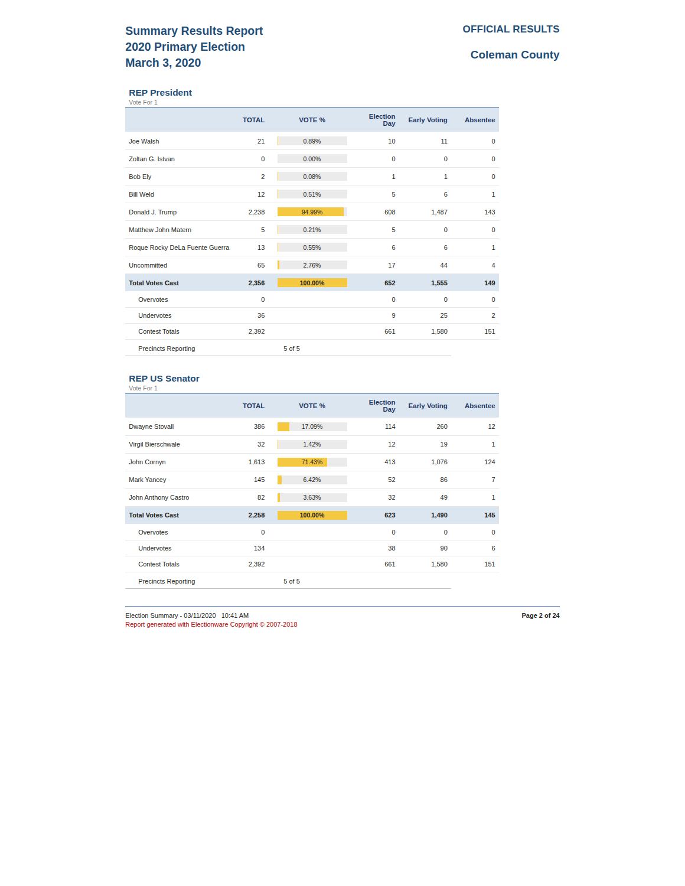Summary Results Report
2020 Primary Election
March 3, 2020
OFFICIAL RESULTS
Coleman County
REP President
Vote For 1
| | TOTAL | VOTE % | Election Day | Early Voting | Absentee | |
| --- | --- | --- | --- | --- | --- | --- |
| Joe Walsh | 21 | 0.89% | 10 | 11 | 0 | |
| Zoltan G. Istvan | 0 | 0.00% | 0 | 0 | 0 | |
| Bob Ely | 2 | 0.08% | 1 | 1 | 0 | |
| Bill Weld | 12 | 0.51% | 5 | 6 | 1 | |
| Donald J. Trump | 2,238 | 94.99% | 608 | 1,487 | 143 | |
| Matthew John Matern | 5 | 0.21% | 5 | 0 | 0 | |
| Roque Rocky DeLa Fuente Guerra | 13 | 0.55% | 6 | 6 | 1 | |
| Uncommitted | 65 | 2.76% | 17 | 44 | 4 | |
| Total Votes Cast | 2,356 | 100.00% | 652 | 1,555 | 149 | |
| Overvotes | 0 | | 0 | 0 | 0 | |
| Undervotes | 36 | | 9 | 25 | 2 | |
| Contest Totals | 2,392 | | 661 | 1,580 | 151 | |
| Precincts Reporting | | 5 of 5 | | | | |
REP US Senator
Vote For 1
| | TOTAL | VOTE % | Election Day | Early Voting | Absentee | |
| --- | --- | --- | --- | --- | --- | --- |
| Dwayne Stovall | 386 | 17.09% | 114 | 260 | 12 | |
| Virgil Bierschwale | 32 | 1.42% | 12 | 19 | 1 | |
| John Cornyn | 1,613 | 71.43% | 413 | 1,076 | 124 | |
| Mark Yancey | 145 | 6.42% | 52 | 86 | 7 | |
| John Anthony Castro | 82 | 3.63% | 32 | 49 | 1 | |
| Total Votes Cast | 2,258 | 100.00% | 623 | 1,490 | 145 | |
| Overvotes | 0 | | 0 | 0 | 0 | |
| Undervotes | 134 | | 38 | 90 | 6 | |
| Contest Totals | 2,392 | | 661 | 1,580 | 151 | |
| Precincts Reporting | | 5 of 5 | | | | |
Election Summary - 03/11/2020 10:41 AM
Report generated with Electionware Copyright © 2007-2018
Page 2 of 24